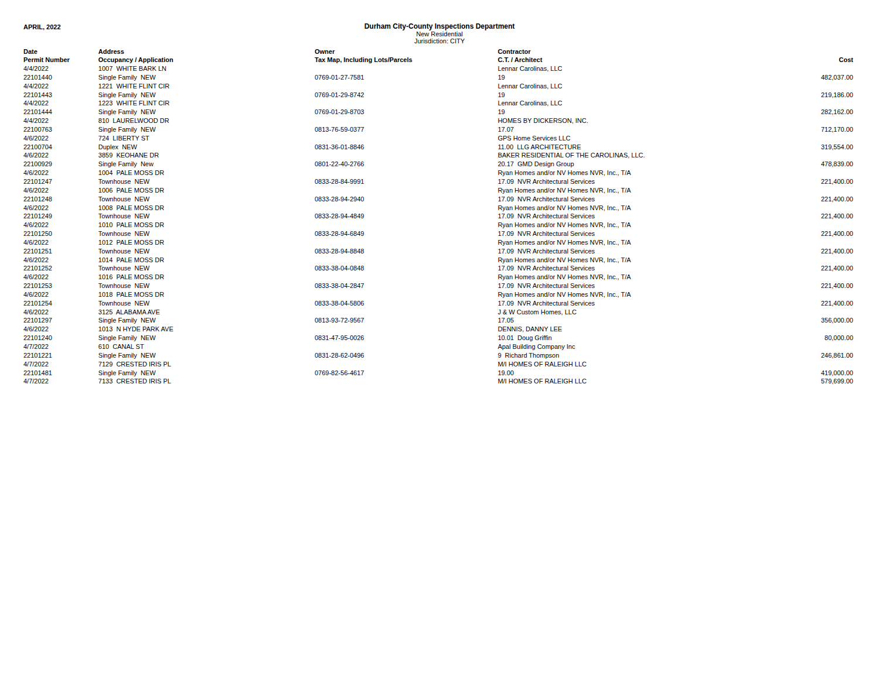APRIL, 2022
Durham City-County Inspections Department
New Residential
Jurisdiction: CITY
| Date | Address | Owner | Contractor | |
| --- | --- | --- | --- | --- |
| Permit Number | Occupancy / Application | Tax Map, Including Lots/Parcels | C.T. / Architect | Cost |
| 4/4/2022 22101440 | 1007 WHITE BARK LN Single Family NEW | 0769-01-27-7581 | Lennar Carolinas, LLC 19 | 482,037.00 |
| 4/4/2022 22101443 | 1221 WHITE FLINT CIR Single Family NEW | 0769-01-29-8742 | Lennar Carolinas, LLC 19 | 219,186.00 |
| 4/4/2022 22101444 | 1223 WHITE FLINT CIR Single Family NEW | 0769-01-29-8703 | Lennar Carolinas, LLC 19 | 282,162.00 |
| 4/4/2022 22100763 | 810 LAURELWOOD DR Single Family NEW | 0813-76-59-0377 | HOMES BY DICKERSON, INC. 17.07 | 712,170.00 |
| 4/6/2022 22100704 | 724 LIBERTY ST Duplex NEW | 0831-36-01-8846 | GPS Home Services LLC 11.00 LLG ARCHITECTURE | 319,554.00 |
| 4/6/2022 22100929 | 3859 KEOHANE DR Single Family New | 0801-22-40-2766 | BAKER RESIDENTIAL OF THE CAROLINAS, LLC. 20.17 GMD Design Group | 478,839.00 |
| 4/6/2022 22101247 | 1004 PALE MOSS DR Townhouse NEW | 0833-28-84-9991 | Ryan Homes and/or NV Homes NVR, Inc., T/A 17.09 NVR Architectural Services | 221,400.00 |
| 4/6/2022 22101248 | 1006 PALE MOSS DR Townhouse NEW | 0833-28-94-2940 | Ryan Homes and/or NV Homes NVR, Inc., T/A 17.09 NVR Architectural Services | 221,400.00 |
| 4/6/2022 22101249 | 1008 PALE MOSS DR Townhouse NEW | 0833-28-94-4849 | Ryan Homes and/or NV Homes NVR, Inc., T/A 17.09 NVR Architectural Services | 221,400.00 |
| 4/6/2022 22101250 | 1010 PALE MOSS DR Townhouse NEW | 0833-28-94-6849 | Ryan Homes and/or NV Homes NVR, Inc., T/A 17.09 NVR Architectural Services | 221,400.00 |
| 4/6/2022 22101251 | 1012 PALE MOSS DR Townhouse NEW | 0833-28-94-8848 | Ryan Homes and/or NV Homes NVR, Inc., T/A 17.09 NVR Architectural Services | 221,400.00 |
| 4/6/2022 22101252 | 1014 PALE MOSS DR Townhouse NEW | 0833-38-04-0848 | Ryan Homes and/or NV Homes NVR, Inc., T/A 17.09 NVR Architectural Services | 221,400.00 |
| 4/6/2022 22101253 | 1016 PALE MOSS DR Townhouse NEW | 0833-38-04-2847 | Ryan Homes and/or NV Homes NVR, Inc., T/A 17.09 NVR Architectural Services | 221,400.00 |
| 4/6/2022 22101254 | 1018 PALE MOSS DR Townhouse NEW | 0833-38-04-5806 | Ryan Homes and/or NV Homes NVR, Inc., T/A 17.09 NVR Architectural Services | 221,400.00 |
| 4/6/2022 22101297 | 3125 ALABAMA AVE Single Family NEW | 0813-93-72-9567 | J & W Custom Homes, LLC 17.05 | 356,000.00 |
| 4/6/2022 22101240 | 1013 N HYDE PARK AVE Single Family NEW | 0831-47-95-0026 | DENNIS, DANNY LEE 10.01 Doug Griffin | 80,000.00 |
| 4/7/2022 22101221 | 610 CANAL ST Single Family NEW | 0831-28-62-0496 | Apal Building Company Inc 9 Richard Thompson | 246,861.00 |
| 4/7/2022 22101481 | 7129 CRESTED IRIS PL Single Family NEW | 0769-82-56-4617 | M/I HOMES OF RALEIGH LLC 19.00 | 419,000.00 |
| 4/7/2022 | 7133 CRESTED IRIS PL | | M/I HOMES OF RALEIGH LLC | 579,699.00 |